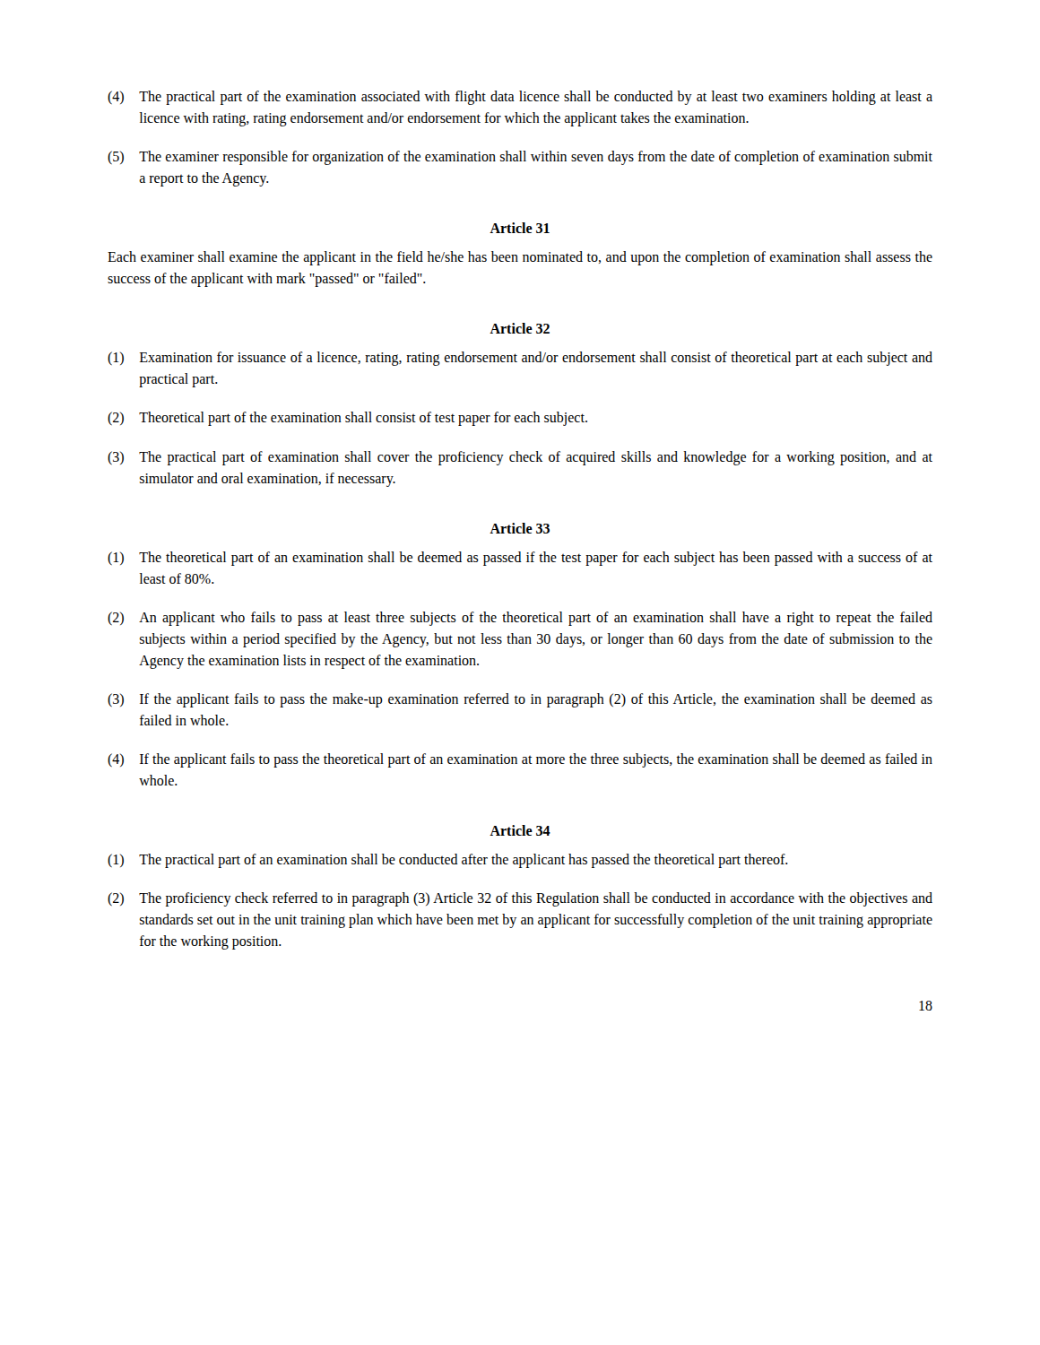(4)
The practical part of the examination associated with flight data licence shall be conducted by at least two examiners holding at least a licence with rating, rating endorsement and/or endorsement for which the applicant takes the examination.
(5)
The examiner responsible for organization of the examination shall within seven days from the date of completion of examination submit a report to the Agency.
Article 31
Each examiner shall examine the applicant in the field he/she has been nominated to, and upon the completion of examination shall assess the success of the applicant with mark "passed" or "failed".
Article 32
(1)
Examination for issuance of a licence, rating, rating endorsement and/or endorsement shall consist of theoretical part at each subject and practical part.
(2)
Theoretical part of the examination shall consist of test paper for each subject.
(3)
The practical part of examination shall cover the proficiency check of acquired skills and knowledge for a working position, and at simulator and oral examination, if necessary.
Article 33
(1)
The theoretical part of an examination shall be deemed as passed if the test paper for each subject has been passed with a success of at least of 80%.
(2)
An applicant who fails to pass at least three subjects of the theoretical part of an examination shall have a right to repeat the failed subjects within a period specified by the Agency, but not less than 30 days, or longer than 60 days from the date of submission to the Agency the examination lists in respect of the examination.
(3)
If the applicant fails to pass the make-up examination referred to in paragraph (2) of this Article, the examination shall be deemed as failed in whole.
(4)
If the applicant fails to pass the theoretical part of an examination at more the three subjects, the examination shall be deemed as failed in whole.
Article 34
(1)
The practical part of an examination shall be conducted after the applicant has passed the theoretical part thereof.
(2)
The proficiency check referred to in paragraph (3) Article 32 of this Regulation shall be conducted in accordance with the objectives and standards set out in the unit training plan which have been met by an applicant for successfully completion of the unit training appropriate for the working position.
18